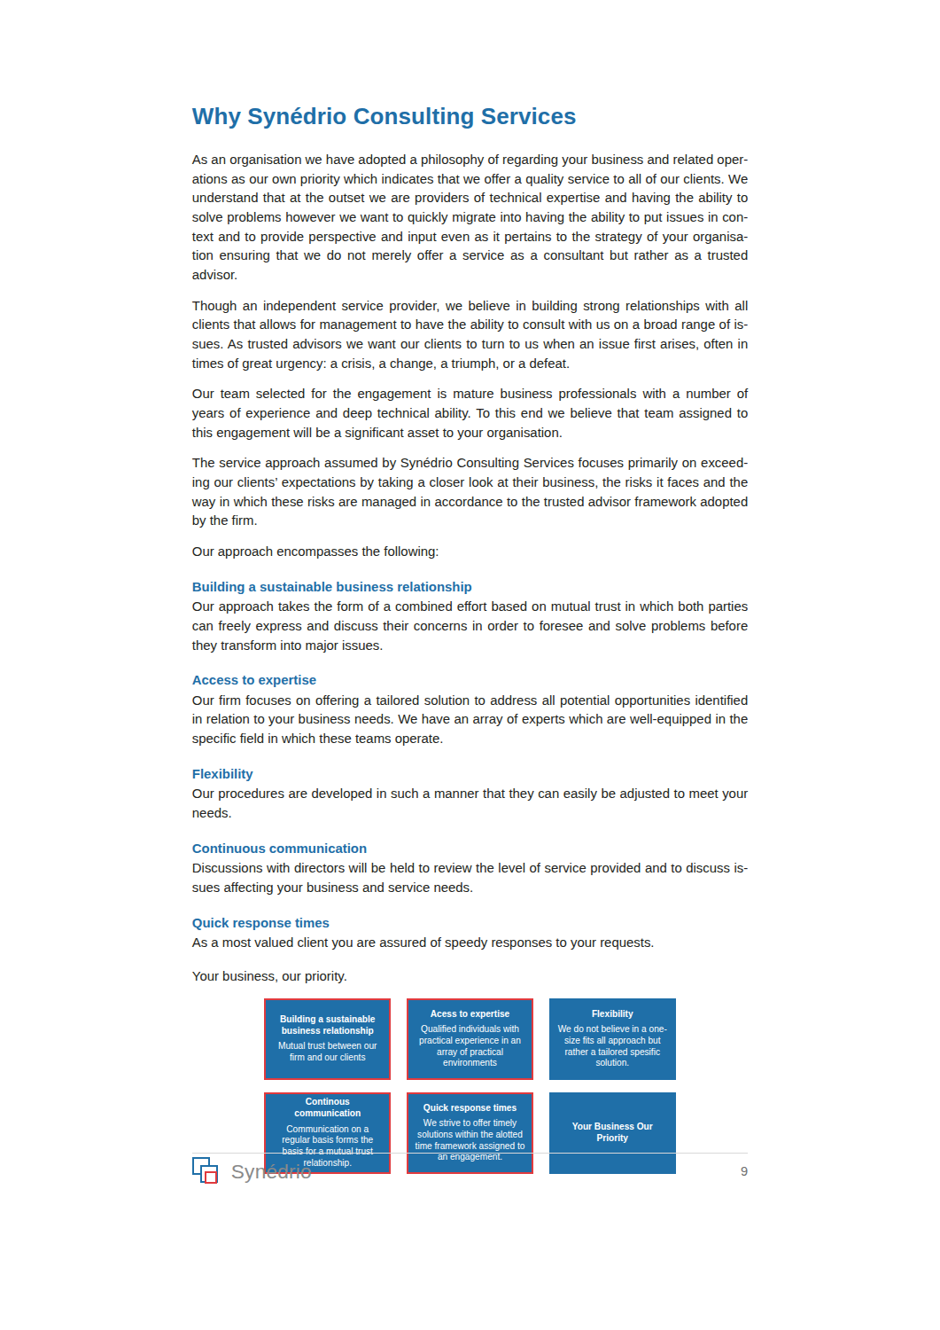Why Synédrio Consulting Services
As an organisation we have adopted a philosophy of regarding your business and related operations as our own priority which indicates that we offer a quality service to all of our clients. We understand that at the outset we are providers of technical expertise and having the ability to solve problems however we want to quickly migrate into having the ability to put issues in context and to provide perspective and input even as it pertains to the strategy of your organisation ensuring that we do not merely offer a service as a consultant but rather as a trusted advisor.
Though an independent service provider, we believe in building strong relationships with all clients that allows for management to have the ability to consult with us on a broad range of issues. As trusted advisors we want our clients to turn to us when an issue first arises, often in times of great urgency: a crisis, a change, a triumph, or a defeat.
Our team selected for the engagement is mature business professionals with a number of years of experience and deep technical ability. To this end we believe that team assigned to this engagement will be a significant asset to your organisation.
The service approach assumed by Synédrio Consulting Services focuses primarily on exceeding our clients’ expectations by taking a closer look at their business, the risks it faces and the way in which these risks are managed in accordance to the trusted advisor framework adopted by the firm.
Our approach encompasses the following:
Building a sustainable business relationship
Our approach takes the form of a combined effort based on mutual trust in which both parties can freely express and discuss their concerns in order to foresee and solve problems before they transform into major issues.
Access to expertise
Our firm focuses on offering a tailored solution to address all potential opportunities identified in relation to your business needs. We have an array of experts which are well-equipped in the specific field in which these teams operate.
Flexibility
Our procedures are developed in such a manner that they can easily be adjusted to meet your needs.
Continuous communication
Discussions with directors will be held to review the level of service provided and to discuss issues affecting your business and service needs.
Quick response times
As a most valued client you are assured of speedy responses to your requests.
Your business, our priority.
Building a sustainable business relationship
Mutual trust between our firm and our clients
Acess to expertise
Qualified individuals with practical experience in an array of practical environments
Flexibility
We do not believe in a one-size fits all approach but rather a tailored spesific solution.
Continous communication
Communication on a regular basis forms the basis for a mutual trust relationship.
Quick response times
We strive to offer timely solutions within the alotted time framework assigned to an engagement.
Your Business Our Priority
Synédrio
9